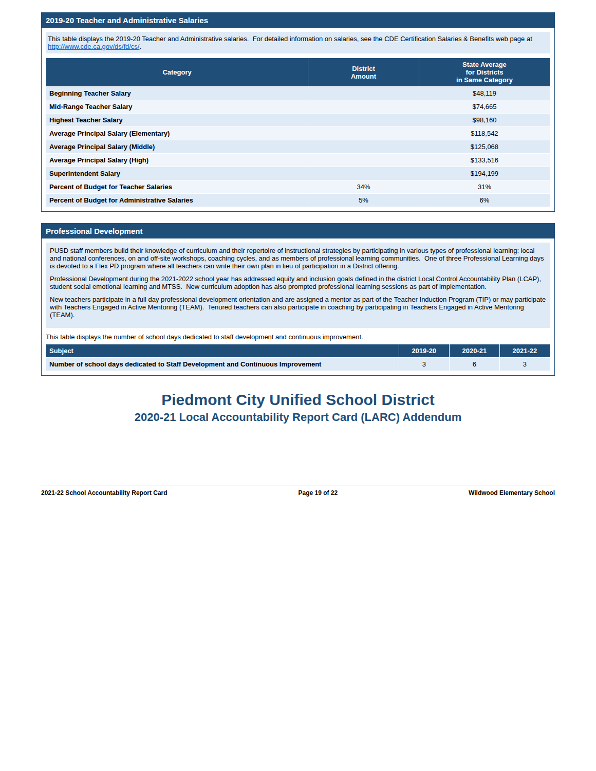2019-20 Teacher and Administrative Salaries
This table displays the 2019-20 Teacher and Administrative salaries. For detailed information on salaries, see the CDE Certification Salaries & Benefits web page at http://www.cde.ca.gov/ds/fd/cs/.
| Category | District Amount | State Average for Districts in Same Category |
| --- | --- | --- |
| Beginning Teacher Salary | | $48,119 |
| Mid-Range Teacher Salary | | $74,665 |
| Highest Teacher Salary | | $98,160 |
| Average Principal Salary (Elementary) | | $118,542 |
| Average Principal Salary (Middle) | | $125,068 |
| Average Principal Salary (High) | | $133,516 |
| Superintendent Salary | | $194,199 |
| Percent of Budget for Teacher Salaries | 34% | 31% |
| Percent of Budget for Administrative Salaries | 5% | 6% |
Professional Development
PUSD staff members build their knowledge of curriculum and their repertoire of instructional strategies by participating in various types of professional learning: local and national conferences, on and off-site workshops, coaching cycles, and as members of professional learning communities. One of three Professional Learning days is devoted to a Flex PD program where all teachers can write their own plan in lieu of participation in a District offering.
Professional Development during the 2021-2022 school year has addressed equity and inclusion goals defined in the district Local Control Accountability Plan (LCAP), student social emotional learning and MTSS. New curriculum adoption has also prompted professional learning sessions as part of implementation.
New teachers participate in a full day professional development orientation and are assigned a mentor as part of the Teacher Induction Program (TIP) or may participate with Teachers Engaged in Active Mentoring (TEAM). Tenured teachers can also participate in coaching by participating in Teachers Engaged in Active Mentoring (TEAM).
This table displays the number of school days dedicated to staff development and continuous improvement.
| Subject | 2019-20 | 2020-21 | 2021-22 |
| --- | --- | --- | --- |
| Number of school days dedicated to Staff Development and Continuous Improvement | 3 | 6 | 3 |
Piedmont City Unified School District
2020-21 Local Accountability Report Card (LARC) Addendum
2021-22 School Accountability Report Card Page 19 of 22 Wildwood Elementary School